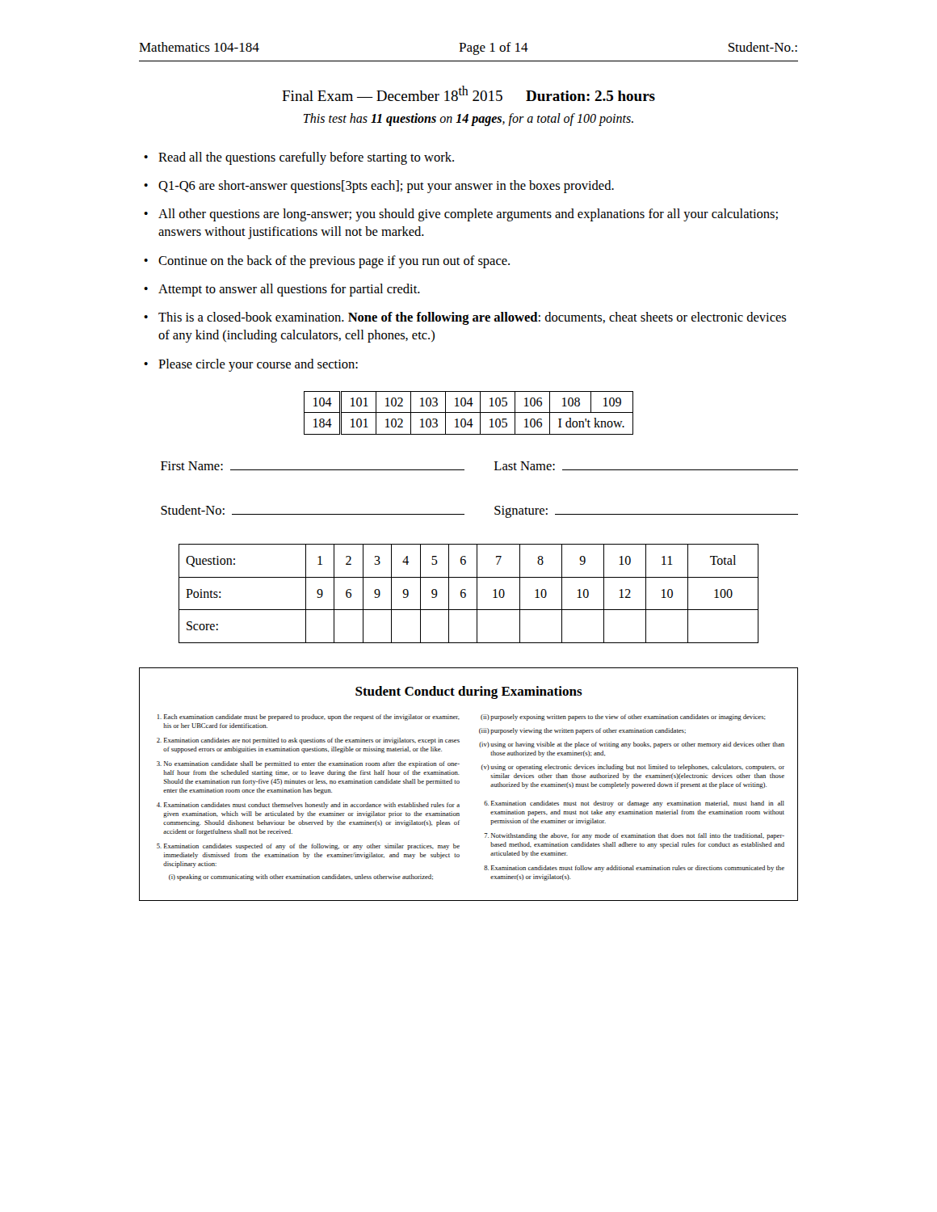Mathematics 104-184
Page 1 of 14
Student-No.:
Final Exam — December 18th 2015 Duration: 2.5 hours
This test has 11 questions on 14 pages, for a total of 100 points.
Read all the questions carefully before starting to work.
Q1-Q6 are short-answer questions[3pts each]; put your answer in the boxes provided.
All other questions are long-answer; you should give complete arguments and explanations for all your calculations; answers without justifications will not be marked.
Continue on the back of the previous page if you run out of space.
Attempt to answer all questions for partial credit.
This is a closed-book examination. None of the following are allowed: documents, cheat sheets or electronic devices of any kind (including calculators, cell phones, etc.)
Please circle your course and section:
| 104 | 101 | 102 | 103 | 104 | 105 | 106 | 108 | 109 |
| 184 | 101 | 102 | 103 | 104 | 105 | 106 | I don't know. |
First Name:
Last Name:
Student-No:
Signature:
| Question: | 1 | 2 | 3 | 4 | 5 | 6 | 7 | 8 | 9 | 10 | 11 | Total |
| Points: | 9 | 6 | 9 | 9 | 9 | 6 | 10 | 10 | 10 | 12 | 10 | 100 |
| Score: | | | | | | | | | | | | |
Student Conduct during Examinations
Each examination candidate must be prepared to produce, upon the request of the invigilator or examiner, his or her UBCcard for identification.
Examination candidates are not permitted to ask questions of the examiners or invigilators, except in cases of supposed errors or ambiguities in examination questions, illegible or missing material, or the like.
No examination candidate shall be permitted to enter the examination room after the expiration of one-half hour from the scheduled starting time, or to leave during the first half hour of the examination. Should the examination run forty-five (45) minutes or less, no examination candidate shall be permitted to enter the examination room once the examination has begun.
Examination candidates must conduct themselves honestly and in accordance with established rules for a given examination, which will be articulated by the examiner or invigilator prior to the examination commencing. Should dishonest behaviour be observed by the examiner(s) or invigilator(s), pleas of accident or forgetfulness shall not be received.
Examination candidates suspected of any of the following, or any other similar practices, may be immediately dismissed from the examination by the examiner/invigilator, and may be subject to disciplinary action:
(i) speaking or communicating with other examination candidates, unless otherwise authorized;
(ii) purposely exposing written papers to the view of other examination candidates or imaging devices;
(iii) purposely viewing the written papers of other examination candidates;
(iv) using or having visible at the place of writing any books, papers or other memory aid devices other than those authorized by the examiner(s); and,
(v) using or operating electronic devices including but not limited to telephones, calculators, computers, or similar devices other than those authorized by the examiner(s)(electronic devices other than those authorized by the examiner(s) must be completely powered down if present at the place of writing).
6. Examination candidates must not destroy or damage any examination material, must hand in all examination papers, and must not take any examination material from the examination room without permission of the examiner or invigilator.
7. Notwithstanding the above, for any mode of examination that does not fall into the traditional, paper-based method, examination candidates shall adhere to any special rules for conduct as established and articulated by the examiner.
8. Examination candidates must follow any additional examination rules or directions communicated by the examiner(s) or invigilator(s).